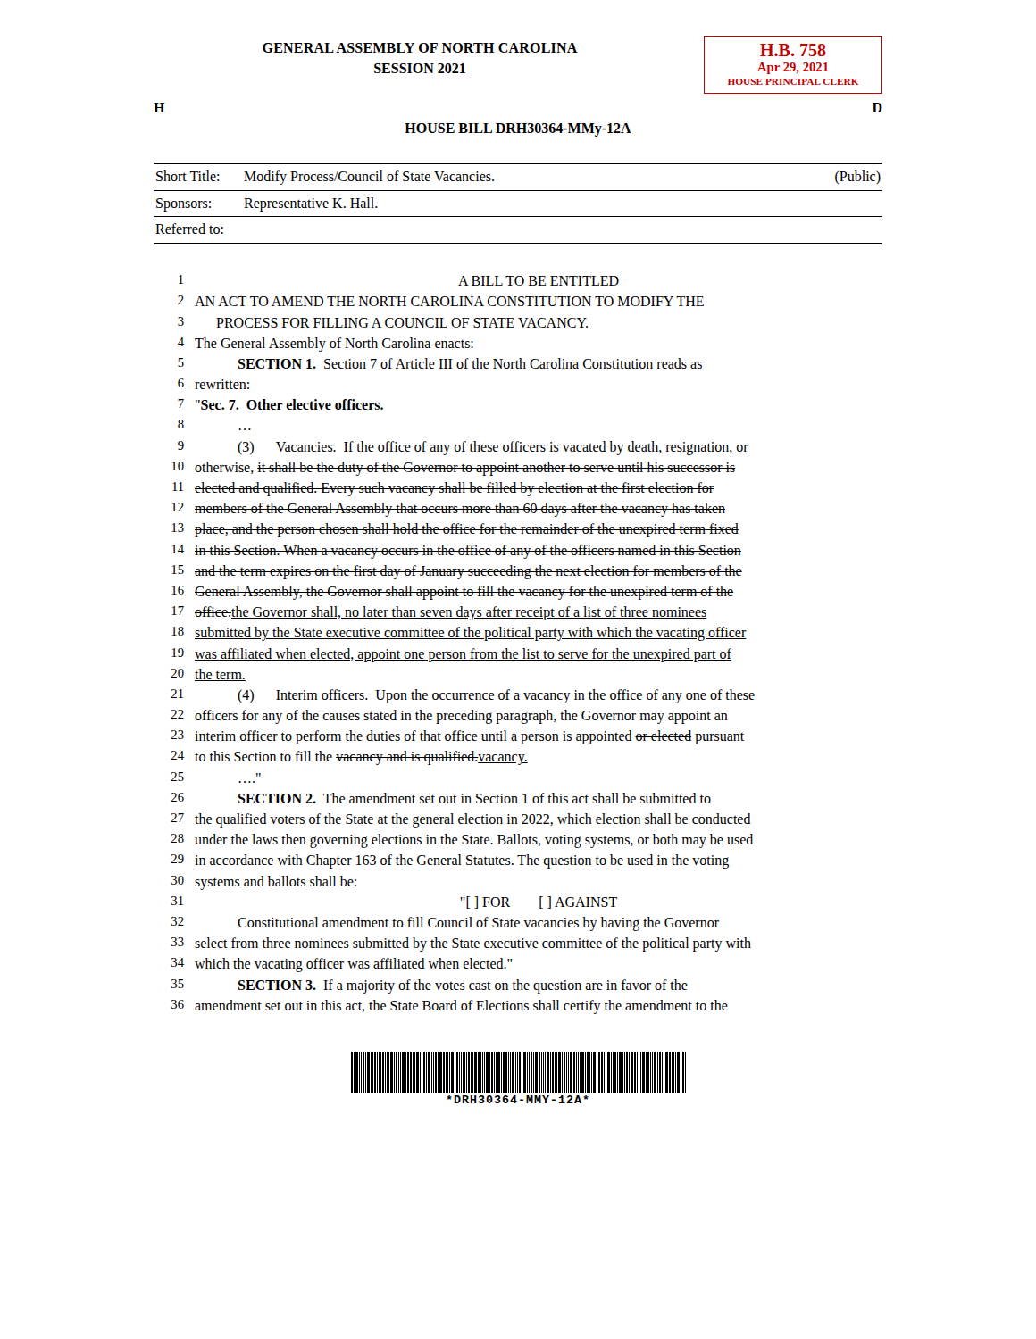GENERAL ASSEMBLY OF NORTH CAROLINA
SESSION 2021
H.B. 758
Apr 29, 2021
HOUSE PRINCIPAL CLERK
H D
HOUSE BILL DRH30364-MMy-12A
| Short Title: | Modify Process/Council of State Vacancies. | (Public) |
| Sponsors: | Representative K. Hall. |
| Referred to: | |
1
A BILL TO BE ENTITLED
2
AN ACT TO AMEND THE NORTH CAROLINA CONSTITUTION TO MODIFY THE
3
PROCESS FOR FILLING A COUNCIL OF STATE VACANCY.
4
The General Assembly of North Carolina enacts:
5
SECTION 1. Section 7 of Article III of the North Carolina Constitution reads as
6
rewritten:
7
"Sec. 7. Other elective officers.
8
…
9
(3) Vacancies. If the office of any of these officers is vacated by death, resignation, or
10
otherwise, it shall be the duty of the Governor to appoint another to serve until his successor is
11
elected and qualified. Every such vacancy shall be filled by election at the first election for
12
members of the General Assembly that occurs more than 60 days after the vacancy has taken
13
place, and the person chosen shall hold the office for the remainder of the unexpired term fixed
14
in this Section. When a vacancy occurs in the office of any of the officers named in this Section
15
and the term expires on the first day of January succeeding the next election for members of the
16
General Assembly, the Governor shall appoint to fill the vacancy for the unexpired term of the
17
office. the Governor shall, no later than seven days after receipt of a list of three nominees
18
submitted by the State executive committee of the political party with which the vacating officer
19
was affiliated when elected, appoint one person from the list to serve for the unexpired part of
20
the term.
21
(4) Interim officers. Upon the occurrence of a vacancy in the office of any one of these
22
officers for any of the causes stated in the preceding paragraph, the Governor may appoint an
23
interim officer to perform the duties of that office until a person is appointed or elected pursuant
24
to this Section to fill the vacancy and is qualified. vacancy.
25
…."
26
SECTION 2. The amendment set out in Section 1 of this act shall be submitted to
27
the qualified voters of the State at the general election in 2022, which election shall be conducted
28
under the laws then governing elections in the State. Ballots, voting systems, or both may be used
29
in accordance with Chapter 163 of the General Statutes. The question to be used in the voting
30
systems and ballots shall be:
31
"[ ] FOR [ ] AGAINST
32
Constitutional amendment to fill Council of State vacancies by having the Governor
33
select from three nominees submitted by the State executive committee of the political party with
34
which the vacating officer was affiliated when elected."
35
SECTION 3. If a majority of the votes cast on the question are in favor of the
36
amendment set out in this act, the State Board of Elections shall certify the amendment to the
*DRH30364-MMY-12A*